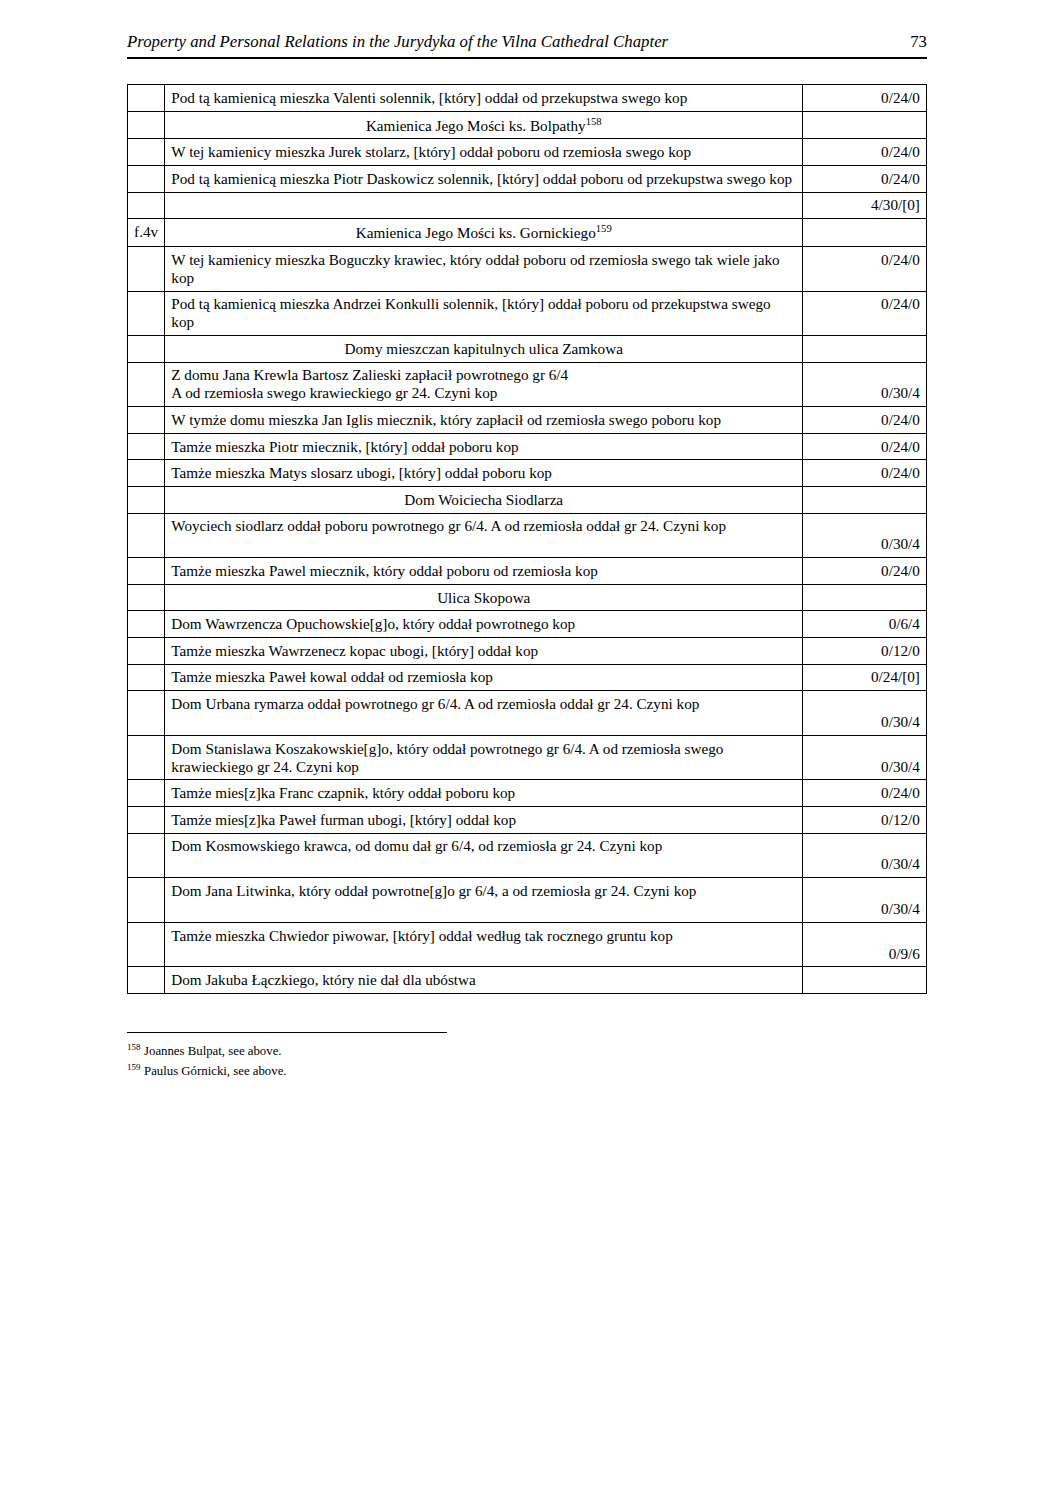Property and Personal Relations in the Jurydyka of the Vilna Cathedral Chapter 73
| | Pod tą kamienicą mieszka Valenti solennik, [który] oddał od przekupstwa swego kop | 0/24/0 |
| | Kamienica Jego Mości ks. Bolpathy 158 | |
| | W tej kamienicy mieszka Jurek stolarz, [który] oddał poboru od rzemiosła swego kop | 0/24/0 |
| | Pod tą kamienicą mieszka Piotr Daskowicz solennik, [który] oddał poboru od przekupstwa swego kop | 0/24/0 |
| | | 4/30/[0] |
| f.4v | Kamienica Jego Mości ks. Gornickiego 159 | |
| | W tej kamienicy mieszka Boguczky krawiec, który oddał poboru od rzemiosła swego tak wiele jako kop | 0/24/0 |
| | Pod tą kamienicą mieszka Andrzei Konkulli solennik, [który] oddał poboru od przekupstwa swego kop | 0/24/0 |
| | Domy mieszczan kapitulnych ulica Zamkowa | |
| | Z domu Jana Krewla Bartosz Zalieski zapłacił powrotnego gr 6/4 A od rzemiosła swego krawieckiego gr 24. Czyni kop | 0/30/4 |
| | W tymże domu mieszka Jan Iglis miecznik, który zapłacił od rzemiosła swego poboru kop | 0/24/0 |
| | Tamże mieszka Piotr miecznik, [który] oddał poboru kop | 0/24/0 |
| | Tamże mieszka Matys slosarz ubogi, [który] oddał poboru kop | 0/24/0 |
| | Dom Woiciecha Siodlarza | |
| | Woyciech siodlarz oddał poboru powrotnego gr 6/4. A od rzemiosła oddał gr 24. Czyni kop | 0/30/4 |
| | Tamże mieszka Pawel miecznik, który oddał poboru od rzemiosła kop | 0/24/0 |
| | Ulica Skopowa | |
| | Dom Wawrzencza Opuchowskie[g]o, który oddał powrotnego kop | 0/6/4 |
| | Tamże mieszka Wawrzenecz kopac ubogi, [który] oddał kop | 0/12/0 |
| | Tamże mieszka Paweł kowal oddał od rzemiosła kop | 0/24/[0] |
| | Dom Urbana rymarza oddał powrotnego gr 6/4. A od rzemiosła oddał gr 24. Czyni kop | 0/30/4 |
| | Dom Stanislawa Koszakowskie[g]o, który oddał powrotnego gr 6/4. A od rzemiosła swego krawieckiego gr 24. Czyni kop | 0/30/4 |
| | Tamże mies[z]ka Franc czapnik, który oddał poboru kop | 0/24/0 |
| | Tamże mies[z]ka Paweł furman ubogi, [który] oddał kop | 0/12/0 |
| | Dom Kosmowskiego krawca, od domu dał gr 6/4, od rzemiosła gr 24. Czyni kop | 0/30/4 |
| | Dom Jana Litwinka, który oddał powrotne[g]o gr 6/4, a od rzemiosła gr 24. Czyni kop | 0/30/4 |
| | Tamże mieszka Chwiedor piwowar, [który] oddał według tak rocznego gruntu kop | 0/9/6 |
| | Dom Jakuba Łączkiego, który nie dał dla ubóstwa | |
158Joannes Bulpat, see above.
159Paulus Górnicki, see above.